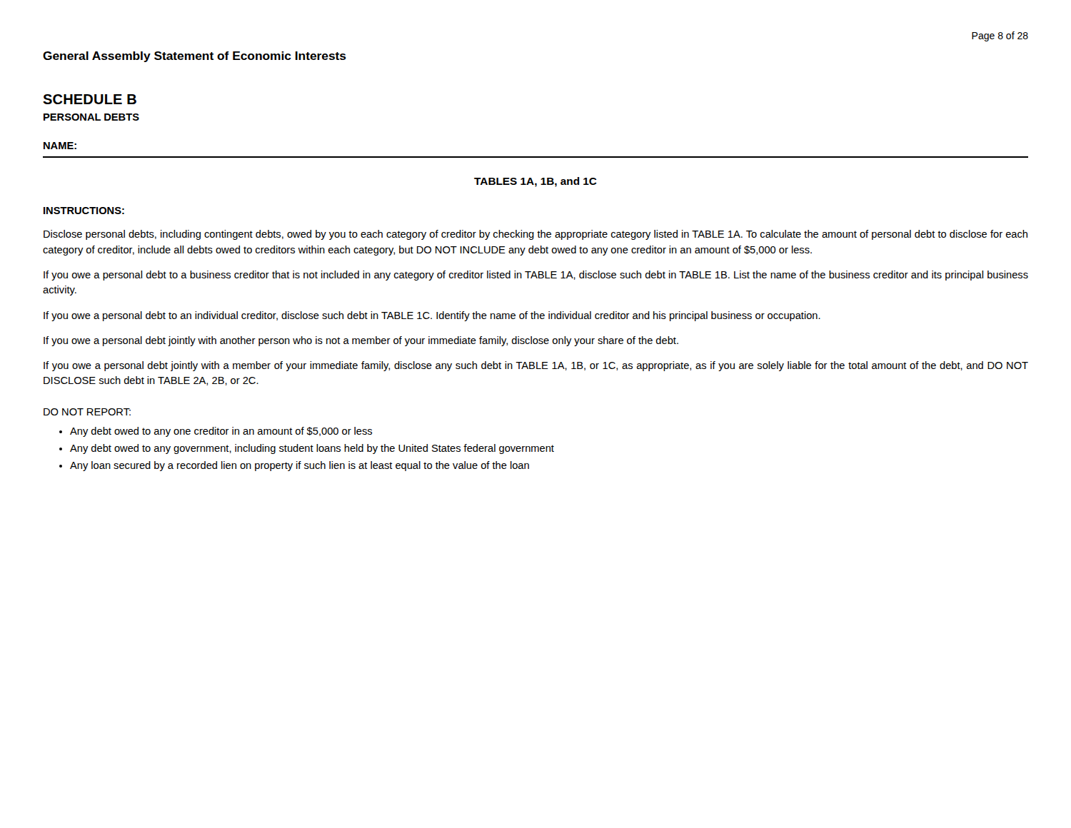Page 8 of 28
General Assembly Statement of Economic Interests
SCHEDULE B
PERSONAL DEBTS
NAME:
TABLES 1A, 1B, and 1C
INSTRUCTIONS:
Disclose personal debts, including contingent debts, owed by you to each category of creditor by checking the appropriate category listed in TABLE 1A. To calculate the amount of personal debt to disclose for each category of creditor, include all debts owed to creditors within each category, but DO NOT INCLUDE any debt owed to any one creditor in an amount of $5,000 or less.
If you owe a personal debt to a business creditor that is not included in any category of creditor listed in TABLE 1A, disclose such debt in TABLE 1B. List the name of the business creditor and its principal business activity.
If you owe a personal debt to an individual creditor, disclose such debt in TABLE 1C. Identify the name of the individual creditor and his principal business or occupation.
If you owe a personal debt jointly with another person who is not a member of your immediate family, disclose only your share of the debt.
If you owe a personal debt jointly with a member of your immediate family, disclose any such debt in TABLE 1A, 1B, or 1C, as appropriate, as if you are solely liable for the total amount of the debt, and DO NOT DISCLOSE such debt in TABLE 2A, 2B, or 2C.
DO NOT REPORT:
Any debt owed to any one creditor in an amount of $5,000 or less
Any debt owed to any government, including student loans held by the United States federal government
Any loan secured by a recorded lien on property if such lien is at least equal to the value of the loan